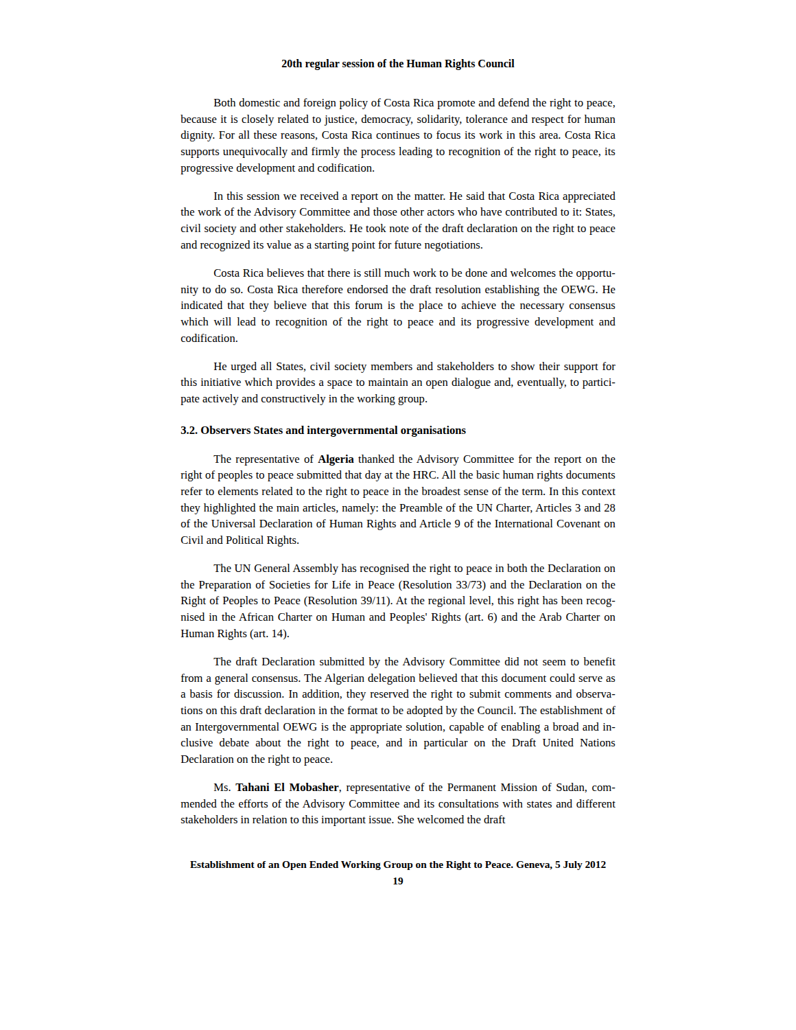20th regular session of the Human Rights Council
Both domestic and foreign policy of Costa Rica promote and defend the right to peace, because it is closely related to justice, democracy, solidarity, tolerance and respect for human dignity. For all these reasons, Costa Rica continues to focus its work in this area. Costa Rica supports unequivocally and firmly the process leading to recognition of the right to peace, its progressive development and codification.
In this session we received a report on the matter. He said that Costa Rica appreciated the work of the Advisory Committee and those other actors who have contributed to it: States, civil society and other stakeholders. He took note of the draft declaration on the right to peace and recognized its value as a starting point for future negotiations.
Costa Rica believes that there is still much work to be done and welcomes the opportunity to do so. Costa Rica therefore endorsed the draft resolution establishing the OEWG. He indicated that they believe that this forum is the place to achieve the necessary consensus which will lead to recognition of the right to peace and its progressive development and codification.
He urged all States, civil society members and stakeholders to show their support for this initiative which provides a space to maintain an open dialogue and, eventually, to participate actively and constructively in the working group.
3.2. Observers States and intergovernmental organisations
The representative of Algeria thanked the Advisory Committee for the report on the right of peoples to peace submitted that day at the HRC. All the basic human rights documents refer to elements related to the right to peace in the broadest sense of the term. In this context they highlighted the main articles, namely: the Preamble of the UN Charter, Articles 3 and 28 of the Universal Declaration of Human Rights and Article 9 of the International Covenant on Civil and Political Rights.
The UN General Assembly has recognised the right to peace in both the Declaration on the Preparation of Societies for Life in Peace (Resolution 33/73) and the Declaration on the Right of Peoples to Peace (Resolution 39/11). At the regional level, this right has been recognised in the African Charter on Human and Peoples' Rights (art. 6) and the Arab Charter on Human Rights (art. 14).
The draft Declaration submitted by the Advisory Committee did not seem to benefit from a general consensus. The Algerian delegation believed that this document could serve as a basis for discussion. In addition, they reserved the right to submit comments and observations on this draft declaration in the format to be adopted by the Council. The establishment of an Intergovernmental OEWG is the appropriate solution, capable of enabling a broad and inclusive debate about the right to peace, and in particular on the Draft United Nations Declaration on the right to peace.
Ms. Tahani El Mobasher, representative of the Permanent Mission of Sudan, commended the efforts of the Advisory Committee and its consultations with states and different stakeholders in relation to this important issue. She welcomed the draft
Establishment of an Open Ended Working Group on the Right to Peace. Geneva, 5 July 2012
19